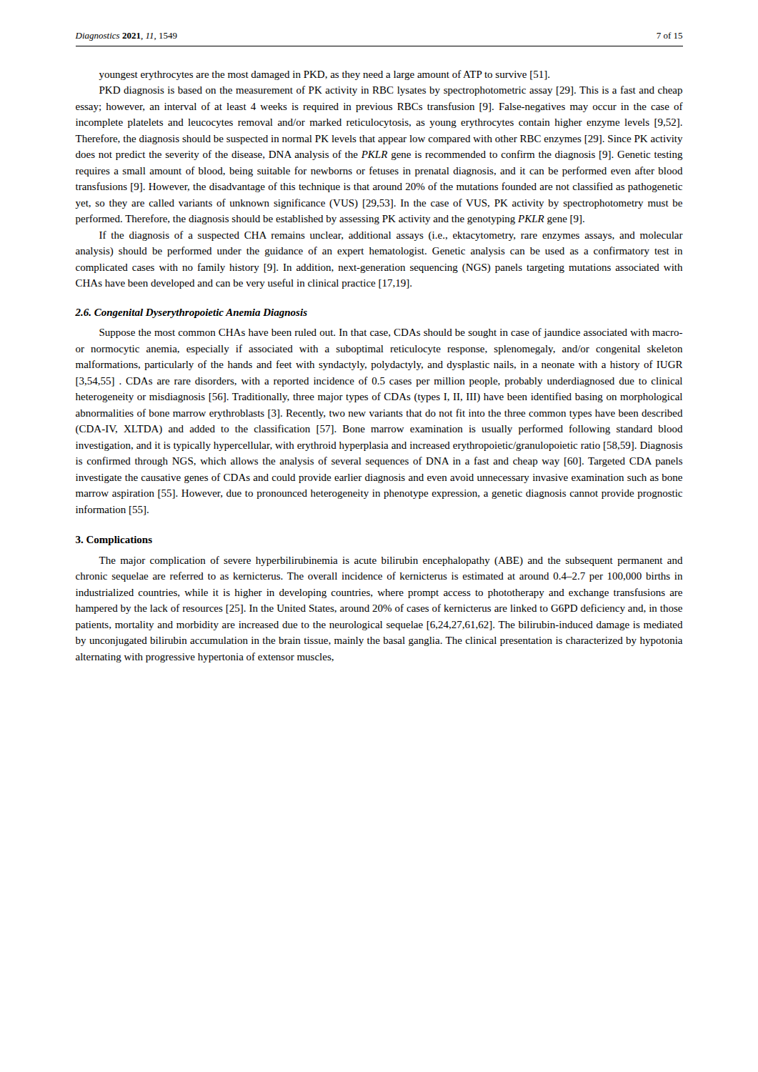Diagnostics 2021, 11, 1549
7 of 15
youngest erythrocytes are the most damaged in PKD, as they need a large amount of ATP to survive [51].
PKD diagnosis is based on the measurement of PK activity in RBC lysates by spectrophotometric assay [29]. This is a fast and cheap essay; however, an interval of at least 4 weeks is required in previous RBCs transfusion [9]. False-negatives may occur in the case of incomplete platelets and leucocytes removal and/or marked reticulocytosis, as young erythrocytes contain higher enzyme levels [9,52]. Therefore, the diagnosis should be suspected in normal PK levels that appear low compared with other RBC enzymes [29]. Since PK activity does not predict the severity of the disease, DNA analysis of the PKLR gene is recommended to confirm the diagnosis [9]. Genetic testing requires a small amount of blood, being suitable for newborns or fetuses in prenatal diagnosis, and it can be performed even after blood transfusions [9]. However, the disadvantage of this technique is that around 20% of the mutations founded are not classified as pathogenetic yet, so they are called variants of unknown significance (VUS) [29,53]. In the case of VUS, PK activity by spectrophotometry must be performed. Therefore, the diagnosis should be established by assessing PK activity and the genotyping PKLR gene [9].
If the diagnosis of a suspected CHA remains unclear, additional assays (i.e., ektacytometry, rare enzymes assays, and molecular analysis) should be performed under the guidance of an expert hematologist. Genetic analysis can be used as a confirmatory test in complicated cases with no family history [9]. In addition, next-generation sequencing (NGS) panels targeting mutations associated with CHAs have been developed and can be very useful in clinical practice [17,19].
2.6. Congenital Dyserythropoietic Anemia Diagnosis
Suppose the most common CHAs have been ruled out. In that case, CDAs should be sought in case of jaundice associated with macro- or normocytic anemia, especially if associated with a suboptimal reticulocyte response, splenomegaly, and/or congenital skeleton malformations, particularly of the hands and feet with syndactyly, polydactyly, and dysplastic nails, in a neonate with a history of IUGR [3,54,55] . CDAs are rare disorders, with a reported incidence of 0.5 cases per million people, probably underdiagnosed due to clinical heterogeneity or misdiagnosis [56]. Traditionally, three major types of CDAs (types I, II, III) have been identified basing on morphological abnormalities of bone marrow erythroblasts [3]. Recently, two new variants that do not fit into the three common types have been described (CDA-IV, XLTDA) and added to the classification [57]. Bone marrow examination is usually performed following standard blood investigation, and it is typically hypercellular, with erythroid hyperplasia and increased erythropoietic/granulopoietic ratio [58,59]. Diagnosis is confirmed through NGS, which allows the analysis of several sequences of DNA in a fast and cheap way [60]. Targeted CDA panels investigate the causative genes of CDAs and could provide earlier diagnosis and even avoid unnecessary invasive examination such as bone marrow aspiration [55]. However, due to pronounced heterogeneity in phenotype expression, a genetic diagnosis cannot provide prognostic information [55].
3. Complications
The major complication of severe hyperbilirubinemia is acute bilirubin encephalopathy (ABE) and the subsequent permanent and chronic sequelae are referred to as kernicterus. The overall incidence of kernicterus is estimated at around 0.4–2.7 per 100,000 births in industrialized countries, while it is higher in developing countries, where prompt access to phototherapy and exchange transfusions are hampered by the lack of resources [25]. In the United States, around 20% of cases of kernicterus are linked to G6PD deficiency and, in those patients, mortality and morbidity are increased due to the neurological sequelae [6,24,27,61,62]. The bilirubin-induced damage is mediated by unconjugated bilirubin accumulation in the brain tissue, mainly the basal ganglia. The clinical presentation is characterized by hypotonia alternating with progressive hypertonia of extensor muscles,